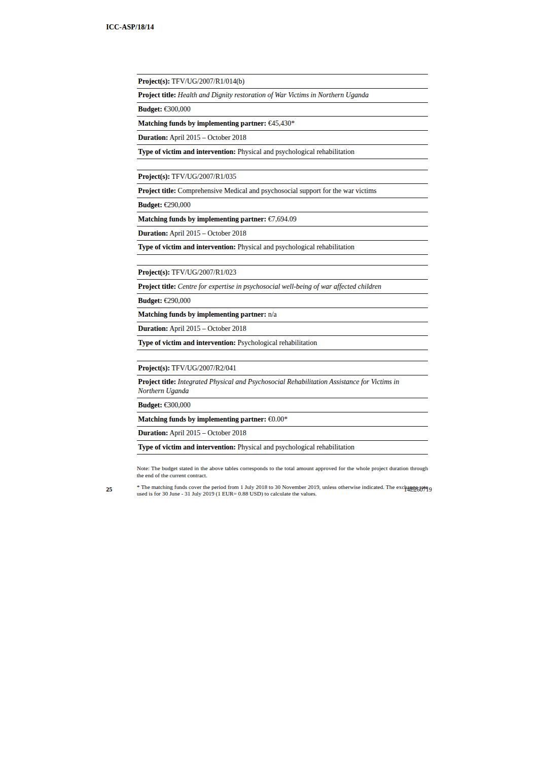ICC-ASP/18/14
| Project(s): TFV/UG/2007/R1/014(b) |
| Project title: Health and Dignity restoration of War Victims in Northern Uganda |
| Budget: €300,000 |
| Matching funds by implementing partner: €45,430* |
| Duration: April 2015 – October 2018 |
| Type of victim and intervention: Physical and psychological rehabilitation |
| Project(s): TFV/UG/2007/R1/035 |
| Project title: Comprehensive Medical and psychosocial support for the war victims |
| Budget: €290,000 |
| Matching funds by implementing partner: €7,694.09 |
| Duration: April 2015 – October 2018 |
| Type of victim and intervention: Physical and psychological rehabilitation |
| Project(s): TFV/UG/2007/R1/023 |
| Project title: Centre for expertise in psychosocial well-being of war affected children |
| Budget: €290,000 |
| Matching funds by implementing partner: n/a |
| Duration: April 2015 – October 2018 |
| Type of victim and intervention: Psychological rehabilitation |
| Project(s): TFV/UG/2007/R2/041 |
| Project title: Integrated Physical and Psychosocial Rehabilitation Assistance for Victims in Northern Uganda |
| Budget: €300,000 |
| Matching funds by implementing partner: €0.00* |
| Duration: April 2015 – October 2018 |
| Type of victim and intervention: Physical and psychological rehabilitation |
Note: The budget stated in the above tables corresponds to the total amount approved for the whole project duration through the end of the current contract.
* The matching funds cover the period from 1 July 2018 to 30 November 2019, unless otherwise indicated. The exchange rate used is for 30 June - 31 July 2019 (1 EUR= 0.88 USD) to calculate the values.
25 14E260719